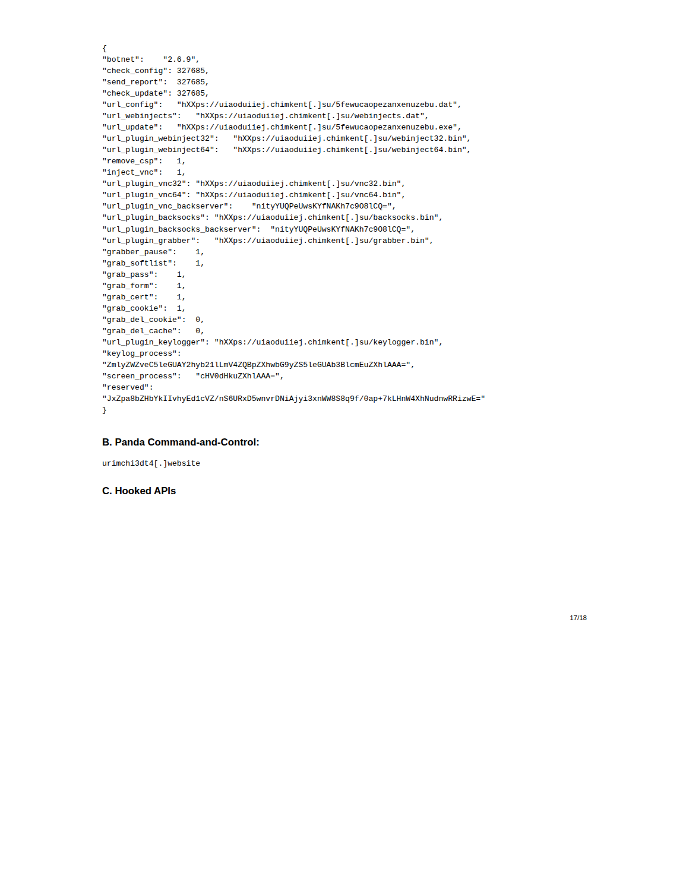{
"botnet":    "2.6.9",
"check_config": 327685,
"send_report":  327685,
"check_update": 327685,
"url_config":   "hXXps://uiaoduiiej.chimkent[.]su/5fewucaopezanxenuzebu.dat",
"url_webinjects":   "hXXps://uiaoduiiej.chimkent[.]su/webinjects.dat",
"url_update":   "hXXps://uiaoduiiej.chimkent[.]su/5fewucaopezanxenuzebu.exe",
"url_plugin_webinject32":   "hXXps://uiaoduiiej.chimkent[.]su/webinject32.bin",
"url_plugin_webinject64":   "hXXps://uiaoduiiej.chimkent[.]su/webinject64.bin",
"remove_csp":   1,
"inject_vnc":   1,
"url_plugin_vnc32": "hXXps://uiaoduiiej.chimkent[.]su/vnc32.bin",
"url_plugin_vnc64": "hXXps://uiaoduiiej.chimkent[.]su/vnc64.bin",
"url_plugin_vnc_backserver":    "nityYUQPeUwsKYfNAKh7c9O8lCQ=",
"url_plugin_backsocks": "hXXps://uiaoduiiej.chimkent[.]su/backsocks.bin",
"url_plugin_backsocks_backserver":  "nityYUQPeUwsKYfNAKh7c9O8lCQ=",
"url_plugin_grabber":   "hXXps://uiaoduiiej.chimkent[.]su/grabber.bin",
"grabber_pause":    1,
"grab_softlist":    1,
"grab_pass":    1,
"grab_form":    1,
"grab_cert":    1,
"grab_cookie":  1,
"grab_del_cookie":  0,
"grab_del_cache":   0,
"url_plugin_keylogger": "hXXps://uiaoduiiej.chimkent[.]su/keylogger.bin",
"keylog_process":
"ZmlyZWZveC5leGUAY2hyb21lLmV4ZQBpZXhwbG9yZS5leGUAb3BlcmEuZXhlAAA=",
"screen_process":   "cHV0dHkuZXhlAAA=",
"reserved":
"JxZpa8bZHbYkIIvhyEd1cVZ/nS6URxD5wnvrDNiAjyi3xnWW8S8q9f/0ap+7kLHnW4XhNudnwRRizwE="
}
B. Panda Command-and-Control:
urimchi3dt4[.]website
C. Hooked APIs
17/18